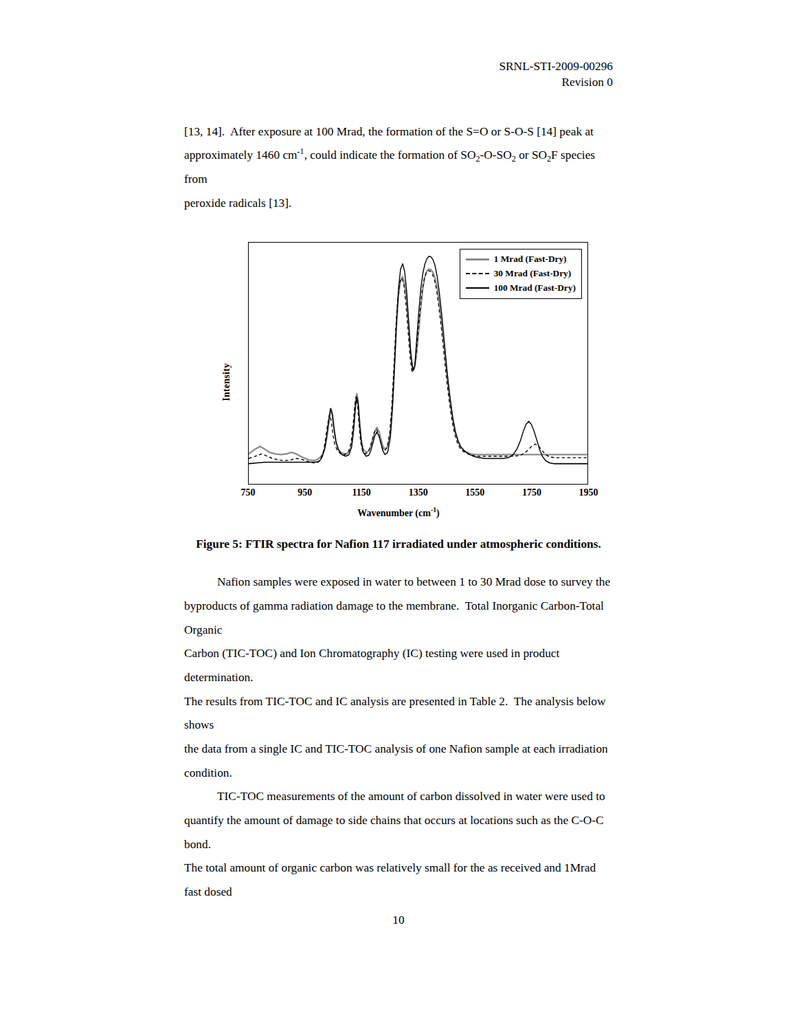SRNL-STI-2009-00296
Revision 0
[13, 14]. After exposure at 100 Mrad, the formation of the S=O or S-O-S [14] peak at
approximately 1460 cm-1, could indicate the formation of SO2-O-SO2 or SO2F species from
peroxide radicals [13].
Intensity
1 Mrad (Fast-Dry)
30 Mrad (Fast-Dry)
100 Mrad (Fast-Dry)
750 950 1150 1350 1550 1750 1950
Wavenumber (cm-1)
Figure 5: FTIR spectra for Nafion 117 irradiated under atmospheric conditions.
Nafion samples were exposed in water to between 1 to 30 Mrad dose to survey the
byproducts of gamma radiation damage to the membrane. Total Inorganic Carbon-Total Organic
Carbon (TIC-TOC) and Ion Chromatography (IC) testing were used in product determination.
The results from TIC-TOC and IC analysis are presented in Table 2. The analysis below shows
the data from a single IC and TIC-TOC analysis of one Nafion sample at each irradiation
condition.
TIC-TOC measurements of the amount of carbon dissolved in water were used to
quantify the amount of damage to side chains that occurs at locations such as the C-O-C bond.
The total amount of organic carbon was relatively small for the as received and 1Mrad fast dosed
10